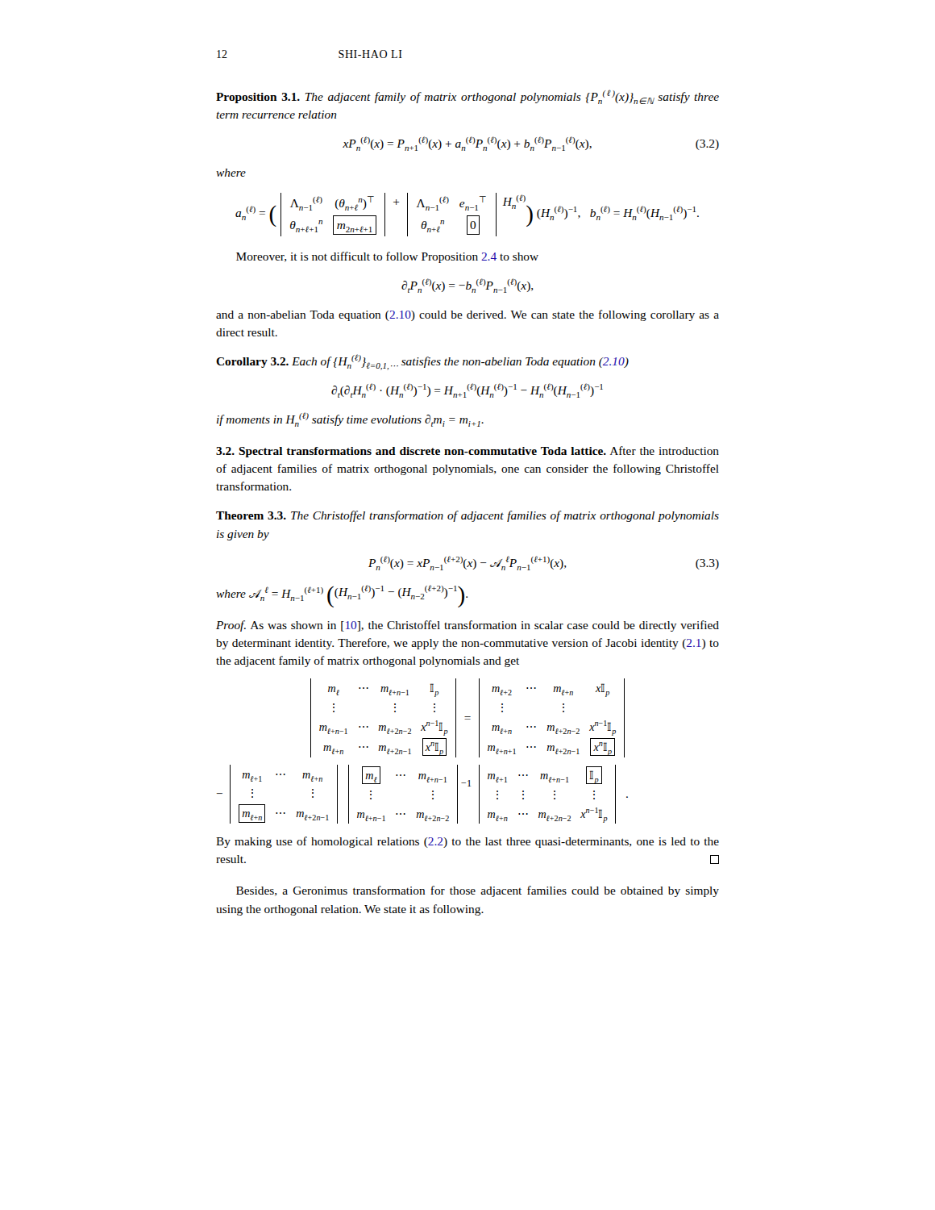12 SHI-HAO LI
Proposition 3.1. The adjacent family of matrix orthogonal polynomials {Pn(ℓ)(x)}n∈ℕ satisfy three term recurrence relation
xPn(ℓ)(x) = Pn+1(ℓ)(x) + an(ℓ)Pn(ℓ)(x) + bn(ℓ)Pn−1(ℓ)(x),
(3.2)
where
an(ℓ) = (
| Λ n −1 ( ℓ ) | ( θ n + ℓ n ) ⊤ |
| θ n + ℓ +1 n | m 2 n + ℓ +1 |
+
| Λ n −1 ( ℓ ) | e n −1 ⊤ |
| θ n + ℓ n | 0 |
Hn(ℓ) ) (Hn(ℓ))−1, bn(ℓ) = Hn(ℓ)(Hn−1(ℓ))−1.
Moreover, it is not difficult to follow Proposition 2.4 to show
∂tPn(ℓ)(x) = −bn(ℓ)Pn−1(ℓ)(x),
and a non-abelian Toda equation (2.10) could be derived. We can state the following corollary as a direct result.
Corollary 3.2. Each of {Hn(ℓ)}ℓ=0,1,⋯ satisfies the non-abelian Toda equation (2.10)
∂t(∂tHn(ℓ) · (Hn(ℓ))−1) = Hn+1(ℓ)(Hn(ℓ))−1 − Hn(ℓ)(Hn−1(ℓ))−1
if moments in Hn(ℓ) satisfy time evolutions ∂tmi = mi+1.
3.2. Spectral transformations and discrete non-commutative Toda lattice. After the introduction of adjacent families of matrix orthogonal polynomials, one can consider the following Christoffel transformation.
Theorem 3.3. The Christoffel transformation of adjacent families of matrix orthogonal polynomials is given by
Pn(ℓ)(x) = xPn−1(ℓ+2)(x) − 𝒜nℓPn−1(ℓ+1)(x),
(3.3)
where 𝒜nℓ = Hn−1(ℓ+1) ( (Hn−1(ℓ))−1 − (Hn−2(ℓ+2))−1 ).
Proof. As was shown in [10], the Christoffel transformation in scalar case could be directly verified by determinant identity. Therefore, we apply the non-commutative version of Jacobi identity (2.1) to the adjacent family of matrix orthogonal polynomials and get
| m ℓ | ⋯ | m ℓ + n −1 | 𝕀 p |
| ⋮ | | ⋮ | ⋮ |
| m ℓ + n −1 | ⋯ | m ℓ +2 n −2 | x n −1 𝕀 p |
| m ℓ + n | ⋯ | m ℓ +2 n −1 | x n 𝕀 p |
=
| m ℓ +2 | ⋯ | m ℓ + n | x 𝕀 p |
| ⋮ | | ⋮ | |
| m ℓ + n | ⋯ | m ℓ +2 n −2 | x n −1 𝕀 p |
| m ℓ + n +1 | ⋯ | m ℓ +2 n −1 | x n 𝕀 p |
−
| m ℓ +1 | ⋯ | m ℓ + n |
| ⋮ | | ⋮ |
| m ℓ + n | ⋯ | m ℓ +2 n −1 |
| m ℓ | ⋯ | m ℓ + n −1 |
| ⋮ | | ⋮ |
| m ℓ + n −1 | ⋯ | m ℓ +2 n −2 |
−1
| m ℓ +1 | ⋯ | m ℓ + n −1 | 𝕀 p |
| ⋮ | ⋮ | ⋮ | ⋮ |
| m ℓ + n | ⋯ | m ℓ +2 n −2 | x n −1 𝕀 p |
.
By making use of homological relations (2.2) to the last three quasi-determinants, one is led to the result.
Besides, a Geronimus transformation for those adjacent families could be obtained by simply using the orthogonal relation. We state it as following.